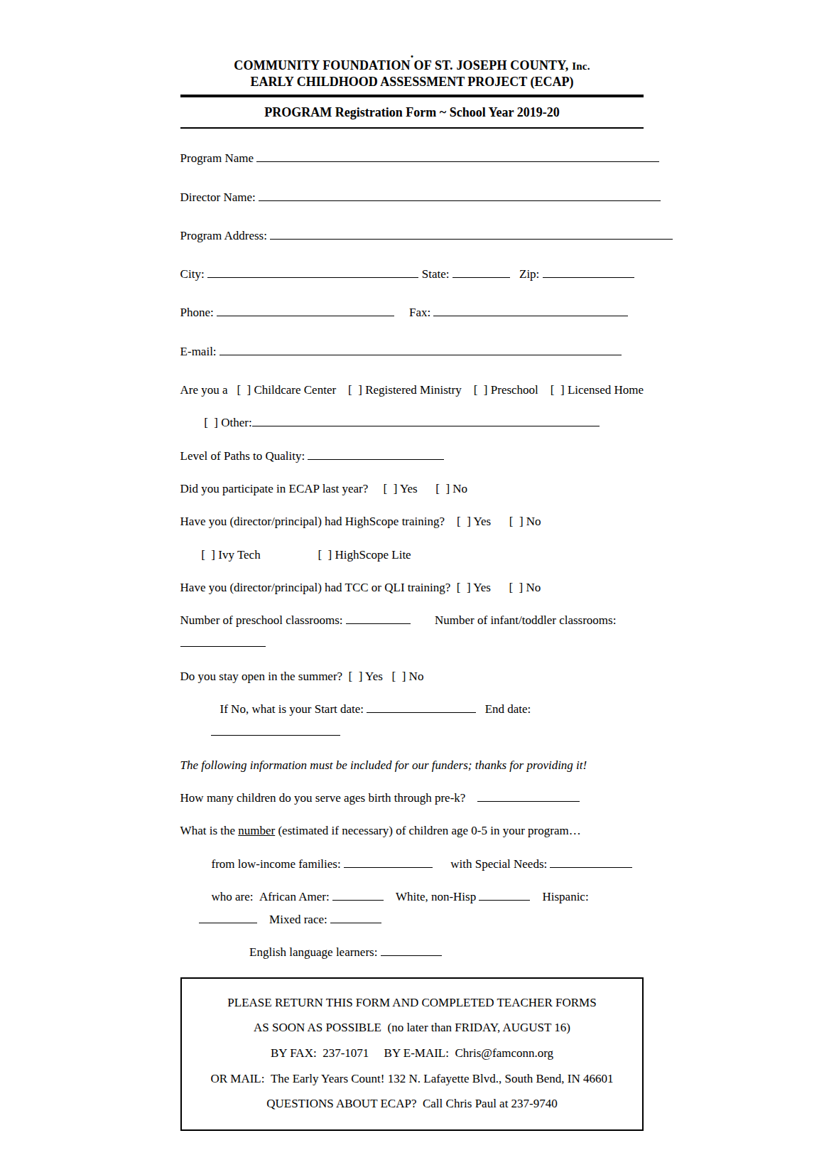.
COMMUNITY FOUNDATION OF ST. JOSEPH COUNTY, Inc.
EARLY CHILDHOOD ASSESSMENT PROJECT (ECAP)
PROGRAM Registration Form ~ School Year 2019-20
Program Name
Director Name:
Program Address:
City: State: Zip:
Phone: Fax:
E-mail:
Are you a [ ] Childcare Center [ ] Registered Ministry [ ] Preschool [ ] Licensed Home
[ ] Other:
Level of Paths to Quality:
Did you participate in ECAP last year? [ ] Yes [ ] No
Have you (director/principal) had HighScope training? [ ] Yes [ ] No
[ ] Ivy Tech [ ] HighScope Lite
Have you (director/principal) had TCC or QLI training? [ ] Yes [ ] No
Number of preschool classrooms: Number of infant/toddler classrooms:
Do you stay open in the summer? [ ] Yes [ ] No
If No, what is your Start date: End date:
The following information must be included for our funders; thanks for providing it!
How many children do you serve ages birth through pre-k?
What is the number (estimated if necessary) of children age 0-5 in your program…
from low-income families: with Special Needs:
who are: African Amer: White, non-Hisp Hispanic: Mixed race:
English language learners:
PLEASE RETURN THIS FORM AND COMPLETED TEACHER FORMS
AS SOON AS POSSIBLE (no later than FRIDAY, AUGUST 16)
BY FAX: 237-1071 BY E-MAIL: Chris@famconn.org
OR MAIL: The Early Years Count! 132 N. Lafayette Blvd., South Bend, IN 46601
QUESTIONS ABOUT ECAP? Call Chris Paul at 237-9740